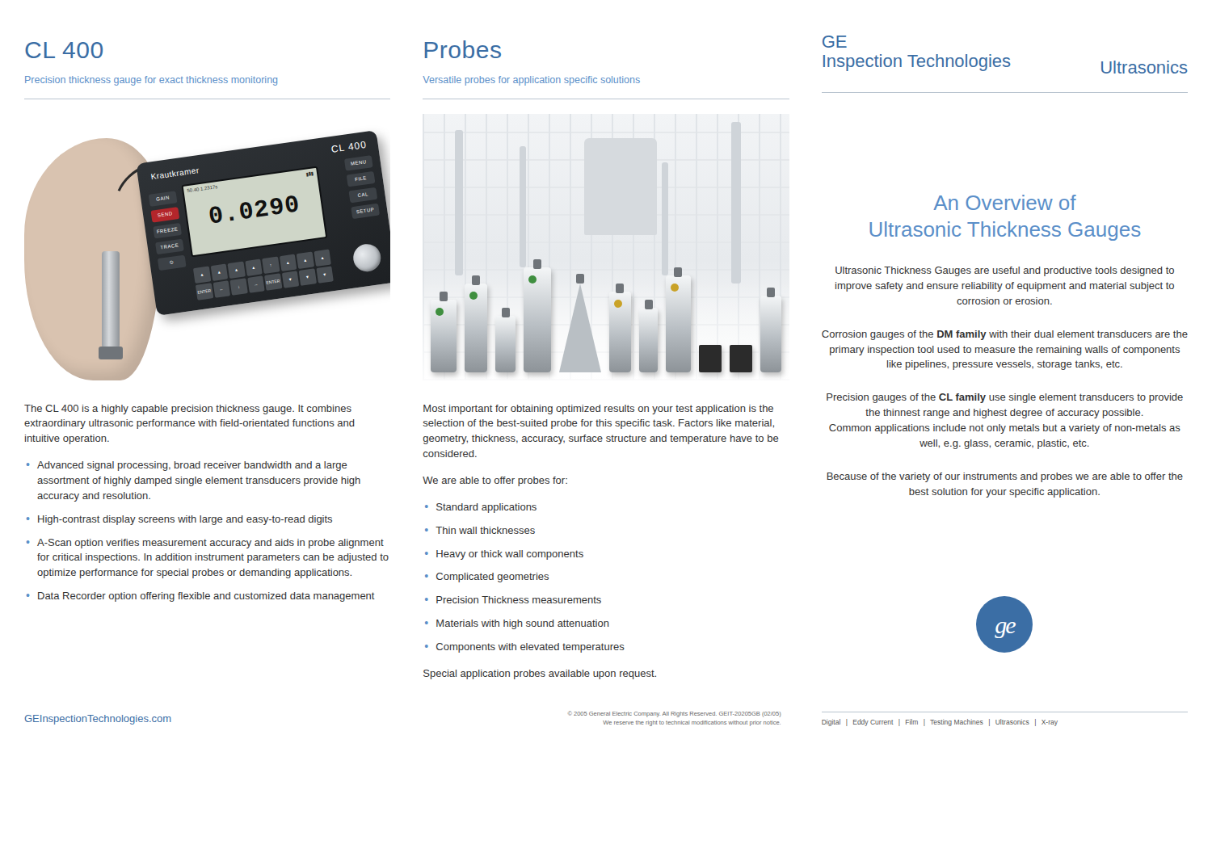CL 400
Precision thickness gauge for exact thickness monitoring
Krautkramer
CL 400
50.40 1.2317s▮▮▮
0.0290
GAIN
SEND
FREEZE
TRACE
⊙
MENU
FILE
CAL
SETUP
▲
▲
▲
▲
↑
▲
▲
▲
ENTER
←
↓
→
ENTER
▼
▼
▼
The CL 400 is a highly capable precision thickness gauge. It combines extraordinary ultrasonic performance with field-orientated functions and intuitive operation.
Advanced signal processing, broad receiver bandwidth and a large assortment of highly damped single element transducers provide high accuracy and resolution.
High-contrast display screens with large and easy-to-read digits
A-Scan option verifies measurement accuracy and aids in probe alignment for critical inspections. In addition instrument parameters can be adjusted to optimize performance for special probes or demanding applications.
Data Recorder option offering flexible and customized data management
Probes
Versatile probes for application specific solutions
Most important for obtaining optimized results on your test application is the selection of the best-suited probe for this specific task. Factors like material, geometry, thickness, accuracy, surface structure and temperature have to be considered.
We are able to offer probes for:
Standard applications
Thin wall thicknesses
Heavy or thick wall components
Complicated geometries
Precision Thickness measurements
Materials with high sound attenuation
Components with elevated temperatures
Special application probes available upon request.
GE
Inspection Technologies
Ultrasonics
An Overview of
Ultrasonic Thickness Gauges
Ultrasonic Thickness Gauges are useful and productive tools designed to improve safety and ensure reliability of equipment and material subject to corrosion or erosion.
Corrosion gauges of the DM family with their dual element transducers are the primary inspection tool used to measure the remaining walls of components like pipelines, pressure vessels, storage tanks, etc.
Precision gauges of the CL family use single element transducers to provide the thinnest range and highest degree of accuracy possible.
Common applications include not only metals but a variety of non-metals as well, e.g. glass, ceramic, plastic, etc.
Because of the variety of our instruments and probes we are able to offer the best solution for your specific application.
ge
GEInspectionTechnologies.com
© 2005 General Electric Company. All Rights Reserved. GEIT-20205GB (02/05)
We reserve the right to technical modifications without prior notice.
Digital | Eddy Current | Film | Testing Machines | Ultrasonics | X-ray